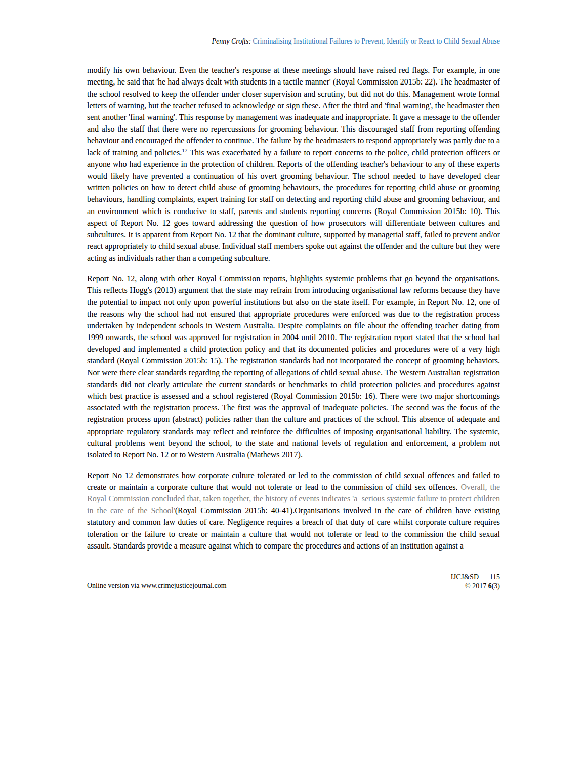Penny Crofts: Criminalising Institutional Failures to Prevent, Identify or React to Child Sexual Abuse
modify his own behaviour. Even the teacher's response at these meetings should have raised red flags. For example, in one meeting, he said that 'he had always dealt with students in a tactile manner' (Royal Commission 2015b: 22). The headmaster of the school resolved to keep the offender under closer supervision and scrutiny, but did not do this. Management wrote formal letters of warning, but the teacher refused to acknowledge or sign these. After the third and 'final warning', the headmaster then sent another 'final warning'. This response by management was inadequate and inappropriate. It gave a message to the offender and also the staff that there were no repercussions for grooming behaviour. This discouraged staff from reporting offending behaviour and encouraged the offender to continue. The failure by the headmasters to respond appropriately was partly due to a lack of training and policies.17 This was exacerbated by a failure to report concerns to the police, child protection officers or anyone who had experience in the protection of children. Reports of the offending teacher's behaviour to any of these experts would likely have prevented a continuation of his overt grooming behaviour. The school needed to have developed clear written policies on how to detect child abuse of grooming behaviours, the procedures for reporting child abuse or grooming behaviours, handling complaints, expert training for staff on detecting and reporting child abuse and grooming behaviour, and an environment which is conducive to staff, parents and students reporting concerns (Royal Commission 2015b: 10). This aspect of Report No. 12 goes toward addressing the question of how prosecutors will differentiate between cultures and subcultures. It is apparent from Report No. 12 that the dominant culture, supported by managerial staff, failed to prevent and/or react appropriately to child sexual abuse. Individual staff members spoke out against the offender and the culture but they were acting as individuals rather than a competing subculture.
Report No. 12, along with other Royal Commission reports, highlights systemic problems that go beyond the organisations. This reflects Hogg's (2013) argument that the state may refrain from introducing organisational law reforms because they have the potential to impact not only upon powerful institutions but also on the state itself. For example, in Report No. 12, one of the reasons why the school had not ensured that appropriate procedures were enforced was due to the registration process undertaken by independent schools in Western Australia. Despite complaints on file about the offending teacher dating from 1999 onwards, the school was approved for registration in 2004 until 2010. The registration report stated that the school had developed and implemented a child protection policy and that its documented policies and procedures were of a very high standard (Royal Commission 2015b: 15). The registration standards had not incorporated the concept of grooming behaviors. Nor were there clear standards regarding the reporting of allegations of child sexual abuse. The Western Australian registration standards did not clearly articulate the current standards or benchmarks to child protection policies and procedures against which best practice is assessed and a school registered (Royal Commission 2015b: 16). There were two major shortcomings associated with the registration process. The first was the approval of inadequate policies. The second was the focus of the registration process upon (abstract) policies rather than the culture and practices of the school. This absence of adequate and appropriate regulatory standards may reflect and reinforce the difficulties of imposing organisational liability. The systemic, cultural problems went beyond the school, to the state and national levels of regulation and enforcement, a problem not isolated to Report No. 12 or to Western Australia (Mathews 2017).
Report No 12 demonstrates how corporate culture tolerated or led to the commission of child sexual offences and failed to create or maintain a corporate culture that would not tolerate or lead to the commission of child sex offences. Overall, the Royal Commission concluded that, taken together, the history of events indicates 'a serious systemic failure to protect children in the care of the School'(Royal Commission 2015b: 40-41).Organisations involved in the care of children have existing statutory and common law duties of care. Negligence requires a breach of that duty of care whilst corporate culture requires toleration or the failure to create or maintain a culture that would not tolerate or lead to the commission the child sexual assault. Standards provide a measure against which to compare the procedures and actions of an institution against a
Online version via www.crimejusticejournal.com
IJCJ&SD 115
© 2017 6(3)